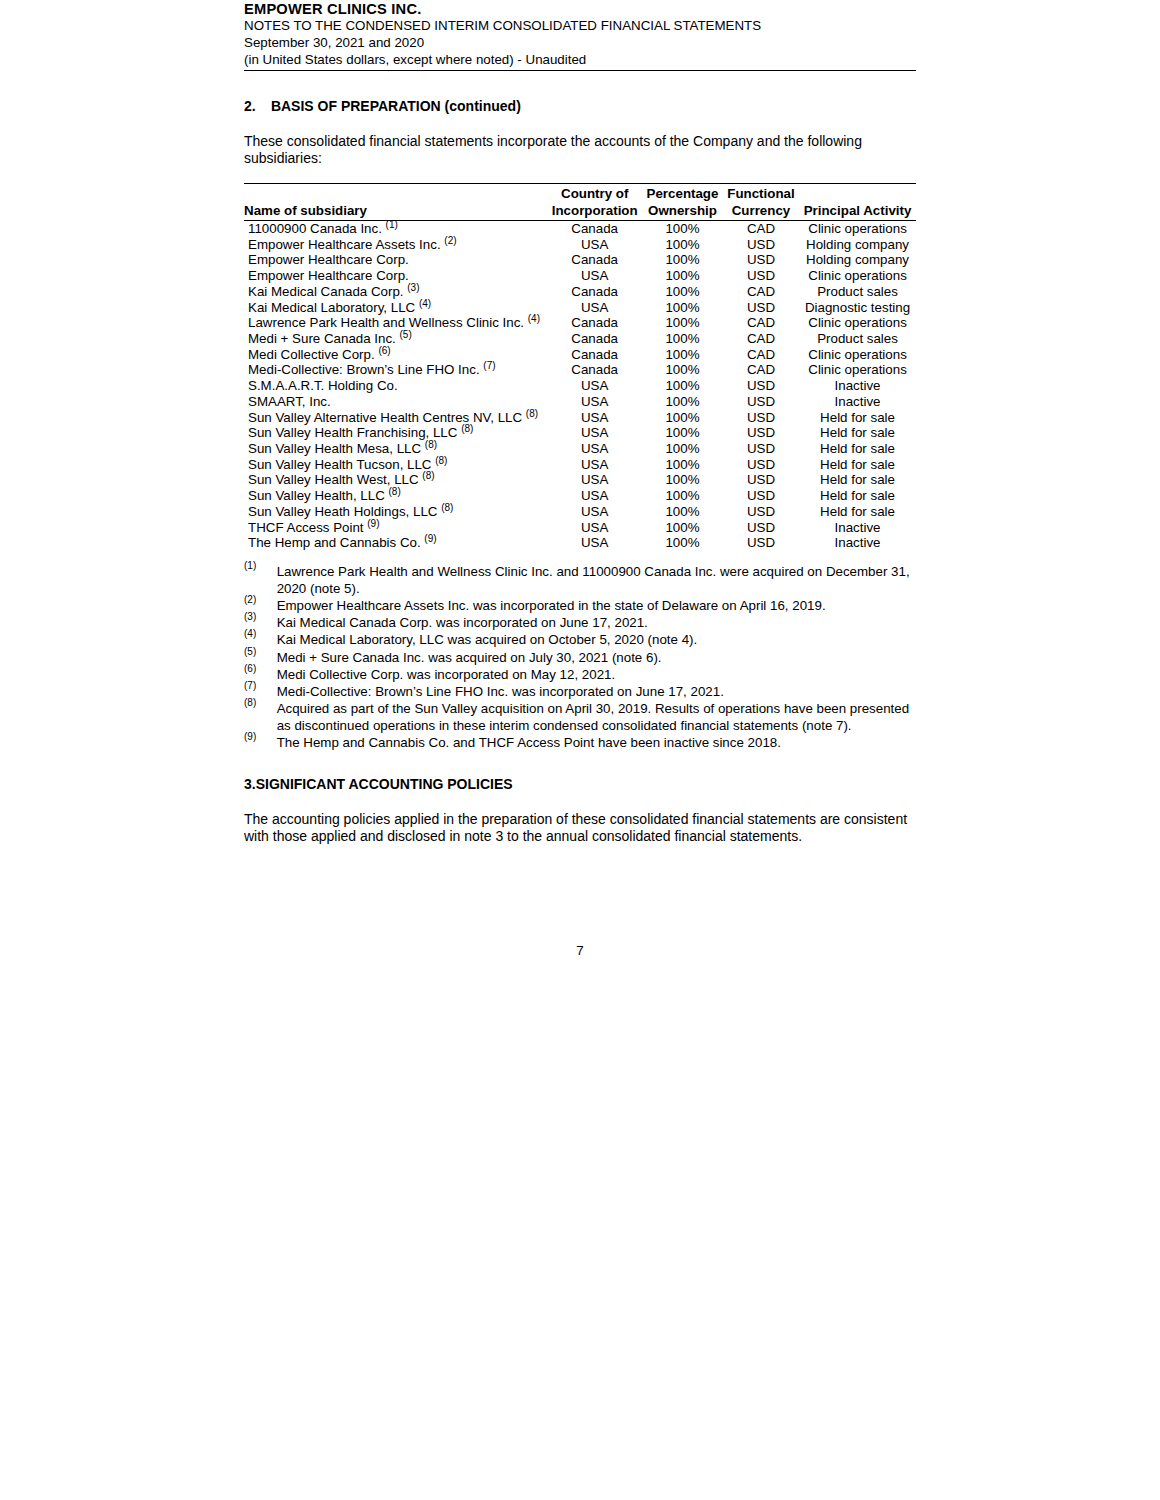EMPOWER CLINICS INC.
NOTES TO THE CONDENSED INTERIM CONSOLIDATED FINANCIAL STATEMENTS
September 30, 2021 and 2020
(in United States dollars, except where noted) - Unaudited
2. BASIS OF PREPARATION (continued)
These consolidated financial statements incorporate the accounts of the Company and the following subsidiaries:
| | Country of | Percentage | Functional | |
| --- | --- | --- | --- | --- |
| Name of subsidiary | Incorporation | Ownership | Currency | Principal Activity |
| 11000900 Canada Inc. (1) | Canada | 100% | CAD | Clinic operations |
| Empower Healthcare Assets Inc. (2) | USA | 100% | USD | Holding company |
| Empower Healthcare Corp. | Canada | 100% | USD | Holding company |
| Empower Healthcare Corp. | USA | 100% | USD | Clinic operations |
| Kai Medical Canada Corp. (3) | Canada | 100% | CAD | Product sales |
| Kai Medical Laboratory, LLC (4) | USA | 100% | USD | Diagnostic testing |
| Lawrence Park Health and Wellness Clinic Inc. (4) | Canada | 100% | CAD | Clinic operations |
| Medi + Sure Canada Inc. (5) | Canada | 100% | CAD | Product sales |
| Medi Collective Corp. (6) | Canada | 100% | CAD | Clinic operations |
| Medi-Collective: Brown’s Line FHO Inc. (7) | Canada | 100% | CAD | Clinic operations |
| S.M.A.A.R.T. Holding Co. | USA | 100% | USD | Inactive |
| SMAART, Inc. | USA | 100% | USD | Inactive |
| Sun Valley Alternative Health Centres NV, LLC (8) | USA | 100% | USD | Held for sale |
| Sun Valley Health Franchising, LLC (8) | USA | 100% | USD | Held for sale |
| Sun Valley Health Mesa, LLC (8) | USA | 100% | USD | Held for sale |
| Sun Valley Health Tucson, LLC (8) | USA | 100% | USD | Held for sale |
| Sun Valley Health West, LLC (8) | USA | 100% | USD | Held for sale |
| Sun Valley Health, LLC (8) | USA | 100% | USD | Held for sale |
| Sun Valley Heath Holdings, LLC (8) | USA | 100% | USD | Held for sale |
| THCF Access Point (9) | USA | 100% | USD | Inactive |
| The Hemp and Cannabis Co. (9) | USA | 100% | USD | Inactive |
(1) Lawrence Park Health and Wellness Clinic Inc. and 11000900 Canada Inc. were acquired on December 31, 2020 (note 5).
(2) Empower Healthcare Assets Inc. was incorporated in the state of Delaware on April 16, 2019.
(3) Kai Medical Canada Corp. was incorporated on June 17, 2021.
(4) Kai Medical Laboratory, LLC was acquired on October 5, 2020 (note 4).
(5) Medi + Sure Canada Inc. was acquired on July 30, 2021 (note 6).
(6) Medi Collective Corp. was incorporated on May 12, 2021.
(7) Medi-Collective: Brown’s Line FHO Inc. was incorporated on June 17, 2021.
(8) Acquired as part of the Sun Valley acquisition on April 30, 2019. Results of operations have been presented as discontinued operations in these interim condensed consolidated financial statements (note 7).
(9) The Hemp and Cannabis Co. and THCF Access Point have been inactive since 2018.
3. SIGNIFICANT ACCOUNTING POLICIES
The accounting policies applied in the preparation of these consolidated financial statements are consistent with those applied and disclosed in note 3 to the annual consolidated financial statements.
7